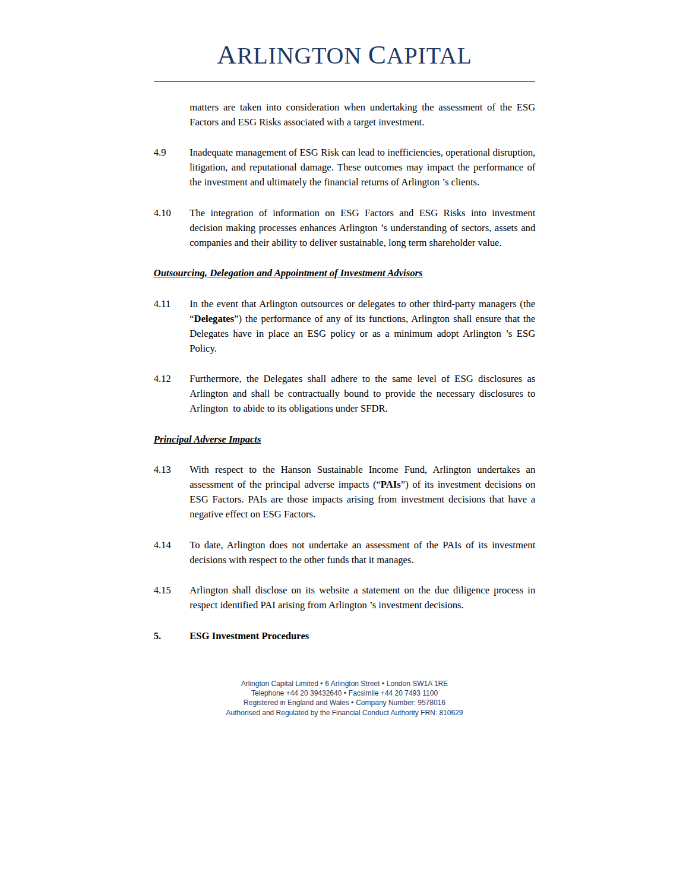ARLINGTON CAPITAL
matters are taken into consideration when undertaking the assessment of the ESG Factors and ESG Risks associated with a target investment.
4.9
Inadequate management of ESG Risk can lead to inefficiencies, operational disruption, litigation, and reputational damage. These outcomes may impact the performance of the investment and ultimately the financial returns of Arlington ’s clients.
4.10
The integration of information on ESG Factors and ESG Risks into investment decision making processes enhances Arlington ’s understanding of sectors, assets and companies and their ability to deliver sustainable, long term shareholder value.
Outsourcing, Delegation and Appointment of Investment Advisors
4.11
In the event that Arlington outsources or delegates to other third-party managers (the “Delegates”) the performance of any of its functions, Arlington shall ensure that the Delegates have in place an ESG policy or as a minimum adopt Arlington ’s ESG Policy.
4.12
Furthermore, the Delegates shall adhere to the same level of ESG disclosures as Arlington and shall be contractually bound to provide the necessary disclosures to Arlington to abide to its obligations under SFDR.
Principal Adverse Impacts
4.13
With respect to the Hanson Sustainable Income Fund, Arlington undertakes an assessment of the principal adverse impacts (“PAIs”) of its investment decisions on ESG Factors. PAIs are those impacts arising from investment decisions that have a negative effect on ESG Factors.
4.14
To date, Arlington does not undertake an assessment of the PAIs of its investment decisions with respect to the other funds that it manages.
4.15
Arlington shall disclose on its website a statement on the due diligence process in respect identified PAI arising from Arlington ’s investment decisions.
5.
ESG Investment Procedures
Arlington Capital Limited • 6 Arlington Street • London SW1A 1RE
Telephone +44 20 39432640 • Facsimile +44 20 7493 1100
Registered in England and Wales • Company Number: 9578016
Authorised and Regulated by the Financial Conduct Authority FRN: 810629